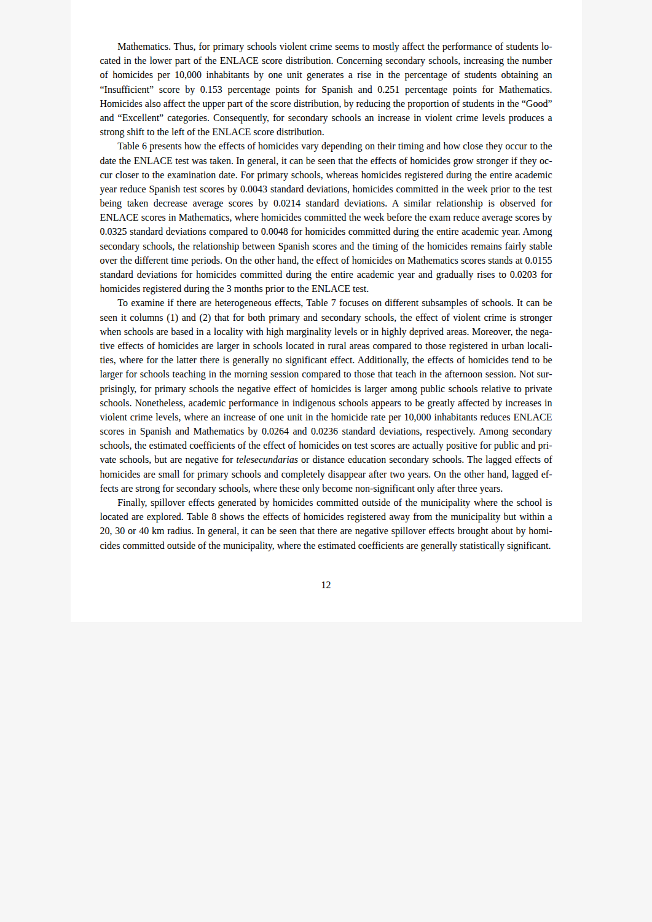Mathematics. Thus, for primary schools violent crime seems to mostly affect the performance of students located in the lower part of the ENLACE score distribution. Concerning secondary schools, increasing the number of homicides per 10,000 inhabitants by one unit generates a rise in the percentage of students obtaining an “Insufficient” score by 0.153 percentage points for Spanish and 0.251 percentage points for Mathematics. Homicides also affect the upper part of the score distribution, by reducing the proportion of students in the “Good” and “Excellent” categories. Consequently, for secondary schools an increase in violent crime levels produces a strong shift to the left of the ENLACE score distribution.
Table 6 presents how the effects of homicides vary depending on their timing and how close they occur to the date the ENLACE test was taken. In general, it can be seen that the effects of homicides grow stronger if they occur closer to the examination date. For primary schools, whereas homicides registered during the entire academic year reduce Spanish test scores by 0.0043 standard deviations, homicides committed in the week prior to the test being taken decrease average scores by 0.0214 standard deviations. A similar relationship is observed for ENLACE scores in Mathematics, where homicides committed the week before the exam reduce average scores by 0.0325 standard deviations compared to 0.0048 for homicides committed during the entire academic year. Among secondary schools, the relationship between Spanish scores and the timing of the homicides remains fairly stable over the different time periods. On the other hand, the effect of homicides on Mathematics scores stands at 0.0155 standard deviations for homicides committed during the entire academic year and gradually rises to 0.0203 for homicides registered during the 3 months prior to the ENLACE test.
To examine if there are heterogeneous effects, Table 7 focuses on different subsamples of schools. It can be seen it columns (1) and (2) that for both primary and secondary schools, the effect of violent crime is stronger when schools are based in a locality with high marginality levels or in highly deprived areas. Moreover, the negative effects of homicides are larger in schools located in rural areas compared to those registered in urban localities, where for the latter there is generally no significant effect. Additionally, the effects of homicides tend to be larger for schools teaching in the morning session compared to those that teach in the afternoon session. Not surprisingly, for primary schools the negative effect of homicides is larger among public schools relative to private schools. Nonetheless, academic performance in indigenous schools appears to be greatly affected by increases in violent crime levels, where an increase of one unit in the homicide rate per 10,000 inhabitants reduces ENLACE scores in Spanish and Mathematics by 0.0264 and 0.0236 standard deviations, respectively. Among secondary schools, the estimated coefficients of the effect of homicides on test scores are actually positive for public and private schools, but are negative for telesecundarias or distance education secondary schools. The lagged effects of homicides are small for primary schools and completely disappear after two years. On the other hand, lagged effects are strong for secondary schools, where these only become non-significant only after three years.
Finally, spillover effects generated by homicides committed outside of the municipality where the school is located are explored. Table 8 shows the effects of homicides registered away from the municipality but within a 20, 30 or 40 km radius. In general, it can be seen that there are negative spillover effects brought about by homicides committed outside of the municipality, where the estimated coefficients are generally statistically significant.
12